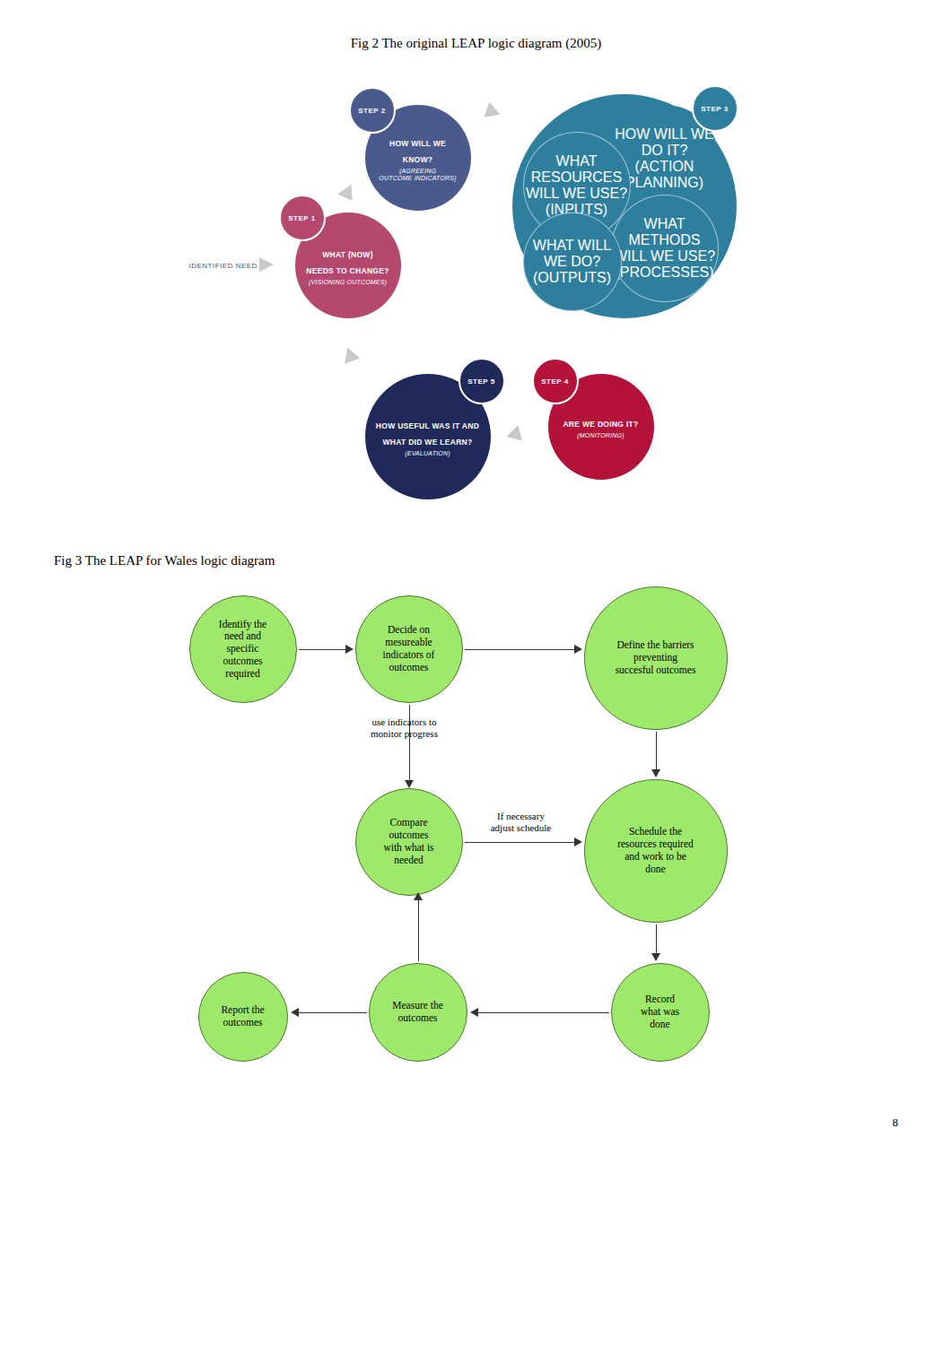Fig 2 The original LEAP logic diagram (2005)
IDENTIFIED NEED
WHAT (NOW)
NEEDS TO CHANGE? (VISIONING OUTCOMES)
STEP 1
HOW WILL WE
KNOW? (AGREEING
OUTCOME INDICATORS)
STEP 2
HOW WILL WE
DO IT? (ACTION PLANNING)
WHAT RESOURCES
WILL WE USE? (INPUTS)
WHAT METHODS
WILL WE USE? (PROCESSES)
WHAT WILL
WE DO? (OUTPUTS)
STEP 3
ARE WE DOING IT? (MONITORING)
STEP 4
HOW USEFUL WAS IT AND
WHAT DID WE LEARN? (EVALUATION)
STEP 5
Fig 3 The LEAP for Wales logic diagram
Identify the
need and
specific
outcomes
required
Decide on
mesureable
indicators of
outcomes
Define the barriers
preventing
succesful outcomes
Schedule the
resources required
and work to be
done
Compare
outcomes
with what is
needed
Record
what was
done
Measure the
outcomes
Report the
outcomes
If necessary
adjust schedule
use indicators to
monitor progress
8